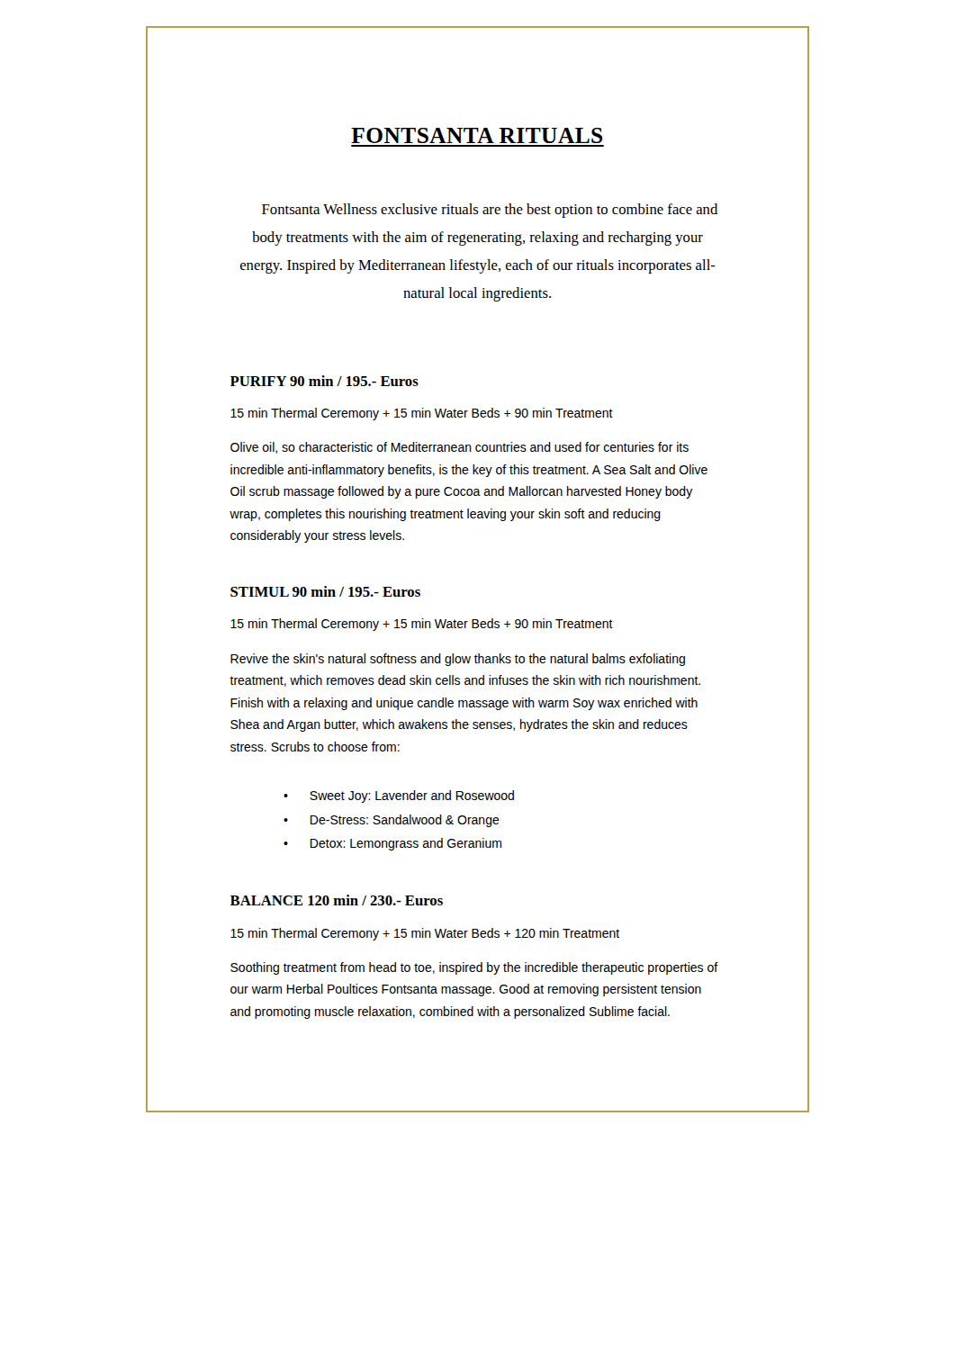FONTSANTA RITUALS
Fontsanta Wellness exclusive rituals are the best option to combine face and body treatments with the aim of regenerating, relaxing and recharging your energy. Inspired by Mediterranean lifestyle, each of our rituals incorporates all-natural local ingredients.
PURIFY 90 min / 195.- Euros
15 min Thermal Ceremony + 15 min Water Beds + 90 min Treatment
Olive oil, so characteristic of Mediterranean countries and used for centuries for its incredible anti-inflammatory benefits, is the key of this treatment. A Sea Salt and Olive Oil scrub massage followed by a pure Cocoa and Mallorcan harvested Honey body wrap, completes this nourishing treatment leaving your skin soft and reducing considerably your stress levels.
STIMUL 90 min / 195.- Euros
15 min Thermal Ceremony + 15 min Water Beds + 90 min Treatment
Revive the skin's natural softness and glow thanks to the natural balms exfoliating treatment, which removes dead skin cells and infuses the skin with rich nourishment. Finish with a relaxing and unique candle massage with warm Soy wax enriched with Shea and Argan butter, which awakens the senses, hydrates the skin and reduces stress. Scrubs to choose from:
Sweet Joy: Lavender and Rosewood
De-Stress: Sandalwood & Orange
Detox: Lemongrass and Geranium
BALANCE 120 min / 230.- Euros
15 min Thermal Ceremony + 15 min Water Beds + 120 min Treatment
Soothing treatment from head to toe, inspired by the incredible therapeutic properties of our warm Herbal Poultices Fontsanta massage. Good at removing persistent tension and promoting muscle relaxation, combined with a personalized Sublime facial.